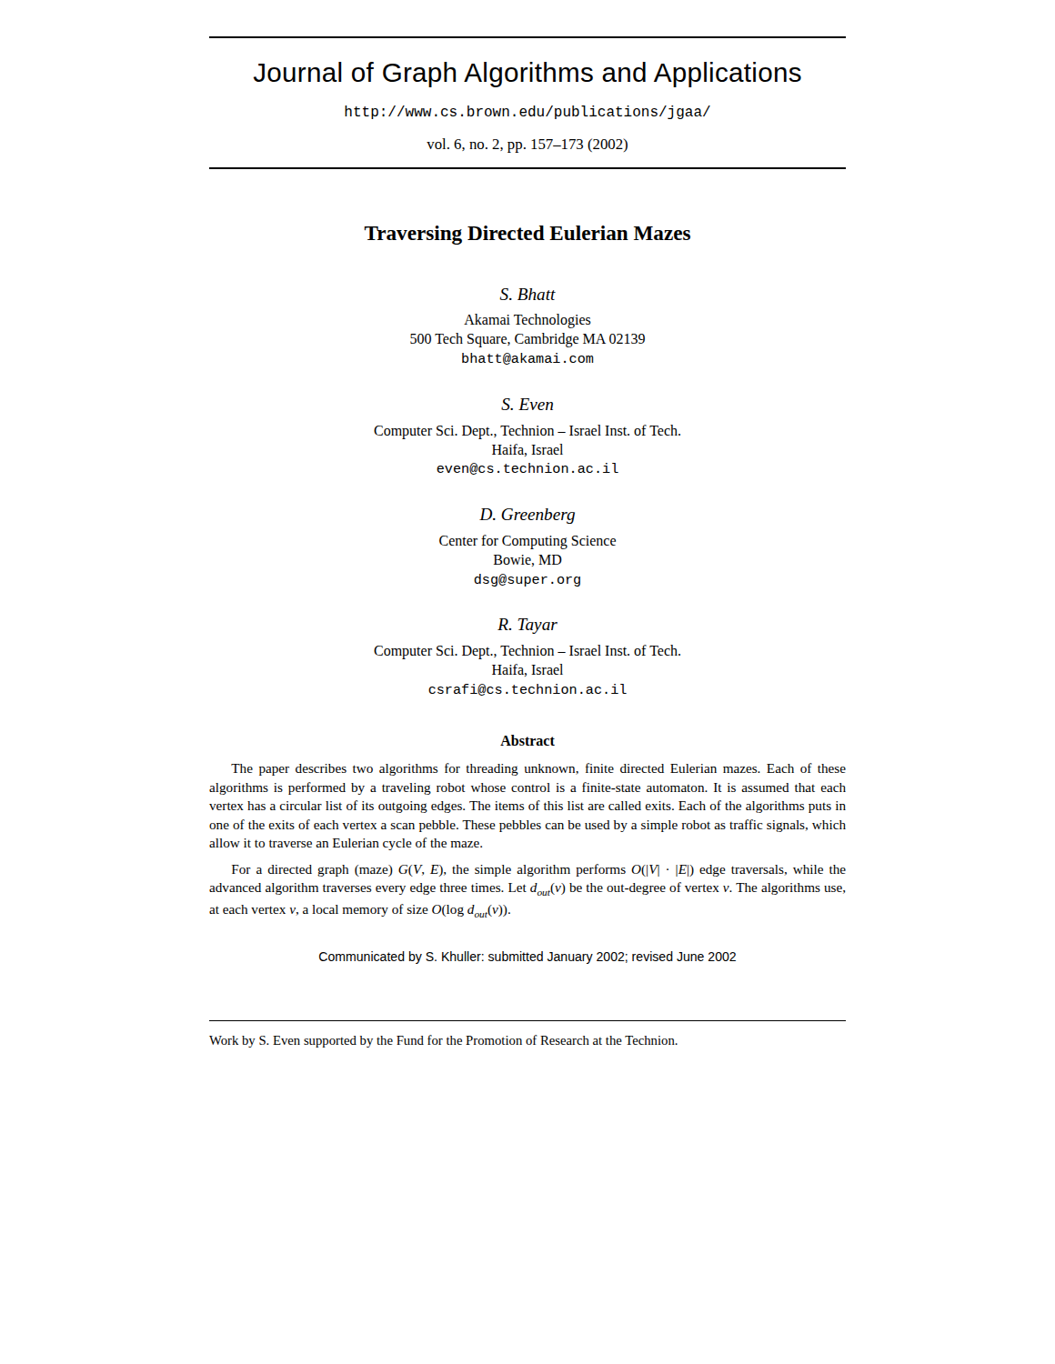Journal of Graph Algorithms and Applications
http://www.cs.brown.edu/publications/jgaa/
vol. 6, no. 2, pp. 157–173 (2002)
Traversing Directed Eulerian Mazes
S. Bhatt
Akamai Technologies
500 Tech Square, Cambridge MA 02139
bhatt@akamai.com
S. Even
Computer Sci. Dept., Technion – Israel Inst. of Tech.
Haifa, Israel
even@cs.technion.ac.il
D. Greenberg
Center for Computing Science
Bowie, MD
dsg@super.org
R. Tayar
Computer Sci. Dept., Technion – Israel Inst. of Tech.
Haifa, Israel
csrafi@cs.technion.ac.il
Abstract
The paper describes two algorithms for threading unknown, finite directed Eulerian mazes. Each of these algorithms is performed by a traveling robot whose control is a finite-state automaton. It is assumed that each vertex has a circular list of its outgoing edges. The items of this list are called exits. Each of the algorithms puts in one of the exits of each vertex a scan pebble. These pebbles can be used by a simple robot as traffic signals, which allow it to traverse an Eulerian cycle of the maze.
For a directed graph (maze) G(V, E), the simple algorithm performs O(|V| · |E|) edge traversals, while the advanced algorithm traverses every edge three times. Let dout(v) be the out-degree of vertex v. The algorithms use, at each vertex v, a local memory of size O(log dout(v)).
Communicated by S. Khuller: submitted January 2002; revised June 2002
Work by S. Even supported by the Fund for the Promotion of Research at the Technion.